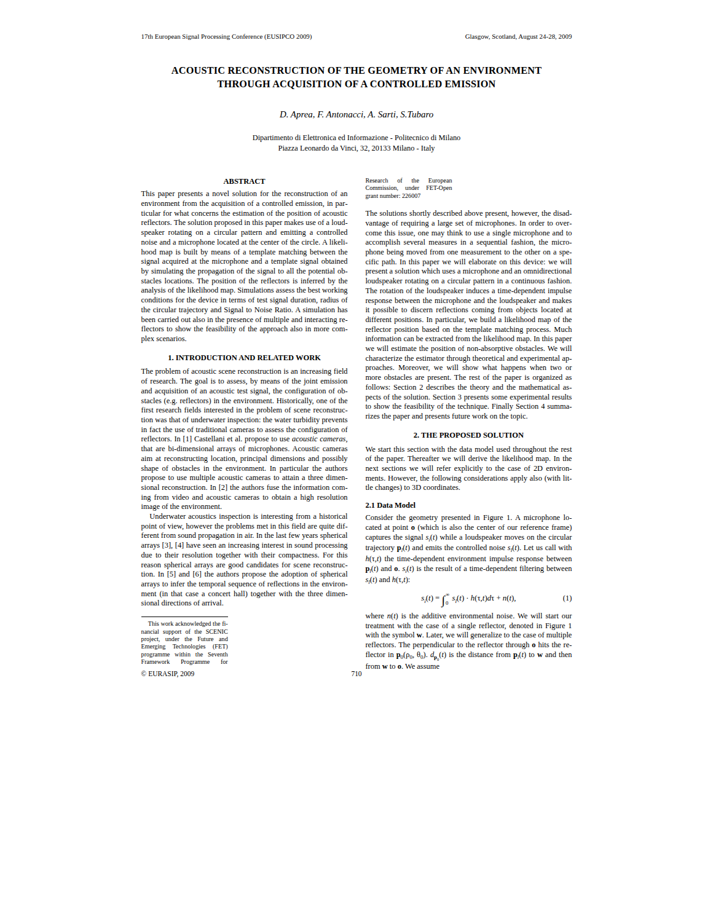17th European Signal Processing Conference (EUSIPCO 2009) Glasgow, Scotland, August 24-28, 2009
ACOUSTIC RECONSTRUCTION OF THE GEOMETRY OF AN ENVIRONMENT
THROUGH ACQUISITION OF A CONTROLLED EMISSION
D. Aprea, F. Antonacci, A. Sarti, S.Tubaro
Dipartimento di Elettronica ed Informazione - Politecnico di Milano
Piazza Leonardo da Vinci, 32, 20133 Milano - Italy
ABSTRACT
This paper presents a novel solution for the reconstruction of an environment from the acquisition of a controlled emission, in particular for what concerns the estimation of the position of acoustic reflectors. The solution proposed in this paper makes use of a loudspeaker rotating on a circular pattern and emitting a controlled noise and a microphone located at the center of the circle. A likelihood map is built by means of a template matching between the signal acquired at the microphone and a template signal obtained by simulating the propagation of the signal to all the potential obstacles locations. The position of the reflectors is inferred by the analysis of the likelihood map. Simulations assess the best working conditions for the device in terms of test signal duration, radius of the circular trajectory and Signal to Noise Ratio. A simulation has been carried out also in the presence of multiple and interacting reflectors to show the feasibility of the approach also in more complex scenarios.
1. INTRODUCTION AND RELATED WORK
The problem of acoustic scene reconstruction is an increasing field of research. The goal is to assess, by means of the joint emission and acquisition of an acoustic test signal, the configuration of obstacles (e.g. reflectors) in the environment. Historically, one of the first research fields interested in the problem of scene reconstruction was that of underwater inspection: the water turbidity prevents in fact the use of traditional cameras to assess the configuration of reflectors. In [1] Castellani et al. propose to use acoustic cameras, that are bi-dimensional arrays of microphones. Acoustic cameras aim at reconstructing location, principal dimensions and possibly shape of obstacles in the environment. In particular the authors propose to use multiple acoustic cameras to attain a three dimensional reconstruction. In [2] the authors fuse the information coming from video and acoustic cameras to obtain a high resolution image of the environment.
Underwater acoustics inspection is interesting from a historical point of view, however the problems met in this field are quite different from sound propagation in air. In the last few years spherical arrays [3], [4] have seen an increasing interest in sound processing due to their resolution together with their compactness. For this reason spherical arrays are good candidates for scene reconstruction. In [5] and [6] the authors propose the adoption of spherical arrays to infer the temporal sequence of reflections in the environment (in that case a concert hall) together with the three dimensional directions of arrival.
This work acknowledged the financial support of the SCENIC project, under the Future and Emerging Technologies (FET) programme within the Seventh Framework Programme for Research of the European Commission, under FET-Open grant number: 226007
The solutions shortly described above present, however, the disadvantage of requiring a large set of microphones. In order to overcome this issue, one may think to use a single microphone and to accomplish several measures in a sequential fashion, the microphone being moved from one measurement to the other on a specific path. In this paper we will elaborate on this device: we will present a solution which uses a microphone and an omnidirectional loudspeaker rotating on a circular pattern in a continuous fashion. The rotation of the loudspeaker induces a time-dependent impulse response between the microphone and the loudspeaker and makes it possible to discern reflections coming from objects located at different positions. In particular, we build a likelihood map of the reflector position based on the template matching process. Much information can be extracted from the likelihood map. In this paper we will estimate the position of non-absorptive obstacles. We will characterize the estimator through theoretical and experimental approaches. Moreover, we will show what happens when two or more obstacles are present. The rest of the paper is organized as follows: Section 2 describes the theory and the mathematical aspects of the solution. Section 3 presents some experimental results to show the feasibility of the technique. Finally Section 4 summarizes the paper and presents future work on the topic.
2. THE PROPOSED SOLUTION
We start this section with the data model used throughout the rest of the paper. Thereafter we will derive the likelihood map. In the next sections we will refer explicitly to the case of 2D environments. However, the following considerations apply also (with little changes) to 3D coordinates.
2.1 Data Model
Consider the geometry presented in Figure 1. A microphone located at point o (which is also the center of our reference frame) captures the signal si(t) while a loudspeaker moves on the circular trajectory pl(t) and emits the controlled noise sl(t). Let us call with h(τ,t) the time-dependent environment impulse response between pl(t) and o. si(t) is the result of a time-dependent filtering between sl(t) and h(τ,t):
si(t) = ∫∞0 sl(t) · h(τ,t)dτ + n(t), (1)
where n(t) is the additive environmental noise. We will start our treatment with the case of a single reflector, denoted in Figure 1 with the symbol w. Later, we will generalize to the case of multiple reflectors. The perpendicular to the reflector through o hits the reflector in p0(ρ0, θ0). dp0(t) is the distance from pl(t) to w and then from w to o. We assume
© EURASIP, 2009
710